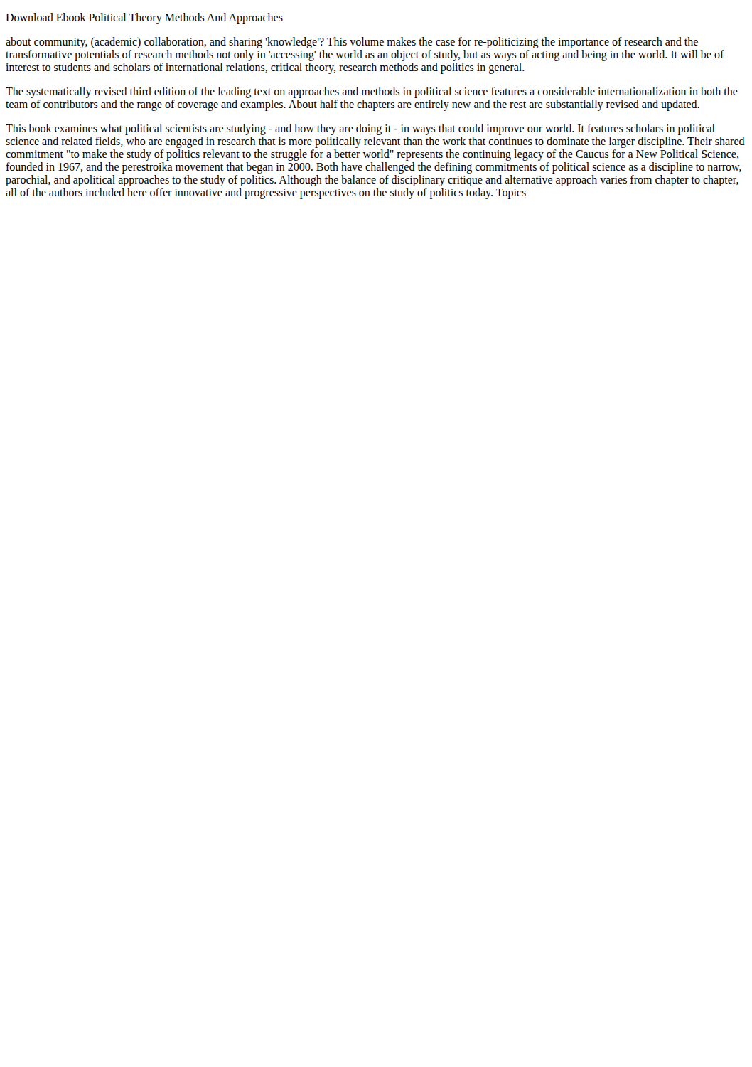Download Ebook Political Theory Methods And Approaches
about community, (academic) collaboration, and sharing 'knowledge'? This volume makes the case for re-politicizing the importance of research and the transformative potentials of research methods not only in 'accessing' the world as an object of study, but as ways of acting and being in the world. It will be of interest to students and scholars of international relations, critical theory, research methods and politics in general.
The systematically revised third edition of the leading text on approaches and methods in political science features a considerable internationalization in both the team of contributors and the range of coverage and examples. About half the chapters are entirely new and the rest are substantially revised and updated.
This book examines what political scientists are studying - and how they are doing it - in ways that could improve our world. It features scholars in political science and related fields, who are engaged in research that is more politically relevant than the work that continues to dominate the larger discipline. Their shared commitment "to make the study of politics relevant to the struggle for a better world" represents the continuing legacy of the Caucus for a New Political Science, founded in 1967, and the perestroika movement that began in 2000. Both have challenged the defining commitments of political science as a discipline to narrow, parochial, and apolitical approaches to the study of politics. Although the balance of disciplinary critique and alternative approach varies from chapter to chapter, all of the authors included here offer innovative and progressive perspectives on the study of politics today. Topics